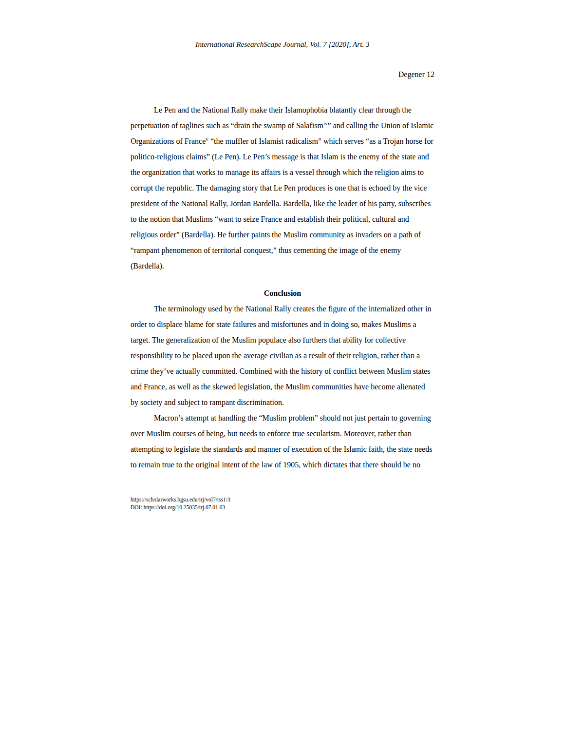International ResearchScape Journal, Vol. 7 [2020], Art. 3
Degener 12
Le Pen and the National Rally make their Islamophobia blatantly clear through the perpetuation of taglines such as “drain the swamp of Salafismiv” and calling the Union of Islamic Organizations of Francev “the muffler of Islamist radicalism” which serves “as a Trojan horse for politico-religious claims” (Le Pen). Le Pen’s message is that Islam is the enemy of the state and the organization that works to manage its affairs is a vessel through which the religion aims to corrupt the republic. The damaging story that Le Pen produces is one that is echoed by the vice president of the National Rally, Jordan Bardella. Bardella, like the leader of his party, subscribes to the notion that Muslims “want to seize France and establish their political, cultural and religious order” (Bardella). He further paints the Muslim community as invaders on a path of “rampant phenomenon of territorial conquest,” thus cementing the image of the enemy (Bardella).
Conclusion
The terminology used by the National Rally creates the figure of the internalized other in order to displace blame for state failures and misfortunes and in doing so, makes Muslims a target. The generalization of the Muslim populace also furthers that ability for collective responsibility to be placed upon the average civilian as a result of their religion, rather than a crime they’ve actually committed. Combined with the history of conflict between Muslim states and France, as well as the skewed legislation, the Muslim communities have become alienated by society and subject to rampant discrimination.
Macron’s attempt at handling the “Muslim problem” should not just pertain to governing over Muslim courses of being, but needs to enforce true secularism. Moreover, rather than attempting to legislate the standards and manner of execution of the Islamic faith, the state needs to remain true to the original intent of the law of 1905, which dictates that there should be no
https://scholarworks.bgsu.edu/irj/vol7/iss1/3
DOI: https://doi.org/10.25035/irj.07.01.03